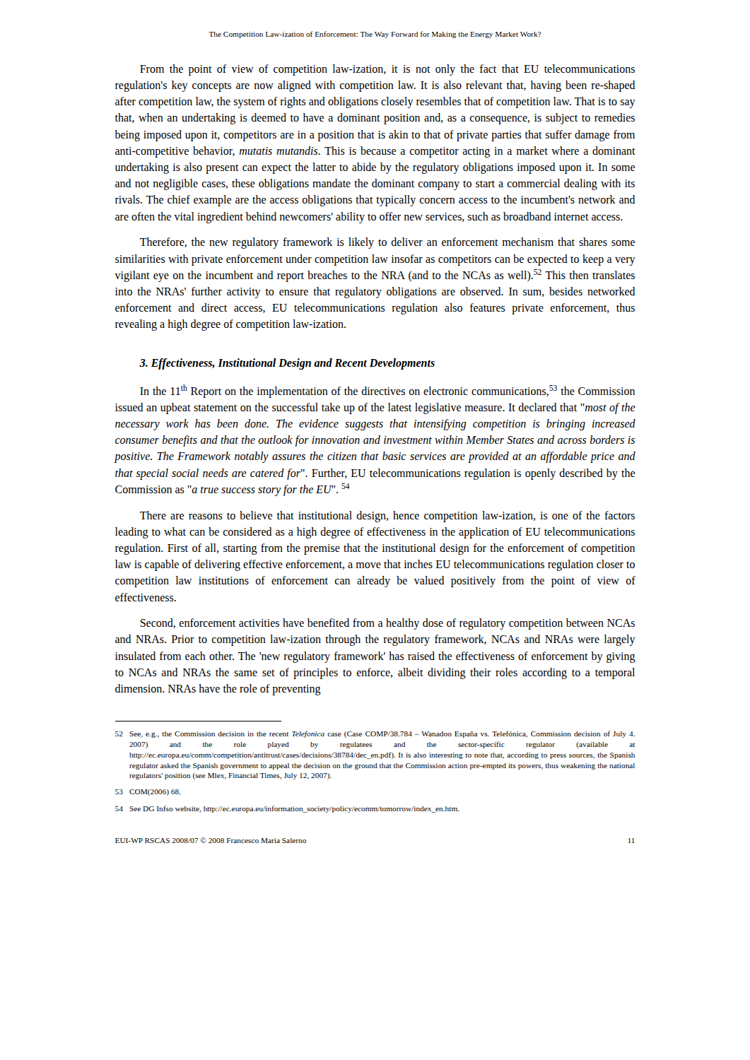The Competition Law-ization of Enforcement: The Way Forward for Making the Energy Market Work?
From the point of view of competition law-ization, it is not only the fact that EU telecommunications regulation's key concepts are now aligned with competition law. It is also relevant that, having been re-shaped after competition law, the system of rights and obligations closely resembles that of competition law. That is to say that, when an undertaking is deemed to have a dominant position and, as a consequence, is subject to remedies being imposed upon it, competitors are in a position that is akin to that of private parties that suffer damage from anti-competitive behavior, mutatis mutandis. This is because a competitor acting in a market where a dominant undertaking is also present can expect the latter to abide by the regulatory obligations imposed upon it. In some and not negligible cases, these obligations mandate the dominant company to start a commercial dealing with its rivals. The chief example are the access obligations that typically concern access to the incumbent's network and are often the vital ingredient behind newcomers' ability to offer new services, such as broadband internet access.
Therefore, the new regulatory framework is likely to deliver an enforcement mechanism that shares some similarities with private enforcement under competition law insofar as competitors can be expected to keep a very vigilant eye on the incumbent and report breaches to the NRA (and to the NCAs as well).52 This then translates into the NRAs' further activity to ensure that regulatory obligations are observed. In sum, besides networked enforcement and direct access, EU telecommunications regulation also features private enforcement, thus revealing a high degree of competition law-ization.
3. Effectiveness, Institutional Design and Recent Developments
In the 11th Report on the implementation of the directives on electronic communications,53 the Commission issued an upbeat statement on the successful take up of the latest legislative measure. It declared that "most of the necessary work has been done. The evidence suggests that intensifying competition is bringing increased consumer benefits and that the outlook for innovation and investment within Member States and across borders is positive. The Framework notably assures the citizen that basic services are provided at an affordable price and that special social needs are catered for". Further, EU telecommunications regulation is openly described by the Commission as "a true success story for the EU". 54
There are reasons to believe that institutional design, hence competition law-ization, is one of the factors leading to what can be considered as a high degree of effectiveness in the application of EU telecommunications regulation. First of all, starting from the premise that the institutional design for the enforcement of competition law is capable of delivering effective enforcement, a move that inches EU telecommunications regulation closer to competition law institutions of enforcement can already be valued positively from the point of view of effectiveness.
Second, enforcement activities have benefited from a healthy dose of regulatory competition between NCAs and NRAs. Prior to competition law-ization through the regulatory framework, NCAs and NRAs were largely insulated from each other. The 'new regulatory framework' has raised the effectiveness of enforcement by giving to NCAs and NRAs the same set of principles to enforce, albeit dividing their roles according to a temporal dimension. NRAs have the role of preventing
52 See, e.g., the Commission decision in the recent Telefonica case (Case COMP/38.784 – Wanadoo España vs. Telefónica, Commission decision of July 4. 2007) and the role played by regulatees and the sector-specific regulator (available at http://ec.europa.eu/comm/competition/antitrust/cases/decisions/38784/dec_en.pdf). It is also interesting to note that, according to press sources, the Spanish regulator asked the Spanish government to appeal the decision on the ground that the Commission action pre-empted its powers, thus weakening the national regulators' position (see Mlex, Financial Times, July 12, 2007).
53 COM(2006) 68.
54 See DG Infso website, http://ec.europa.eu/information_society/policy/ecomm/tomorrow/index_en.htm.
EUI-WP RSCAS 2008/07 © 2008 Francesco Maria Salerno 11